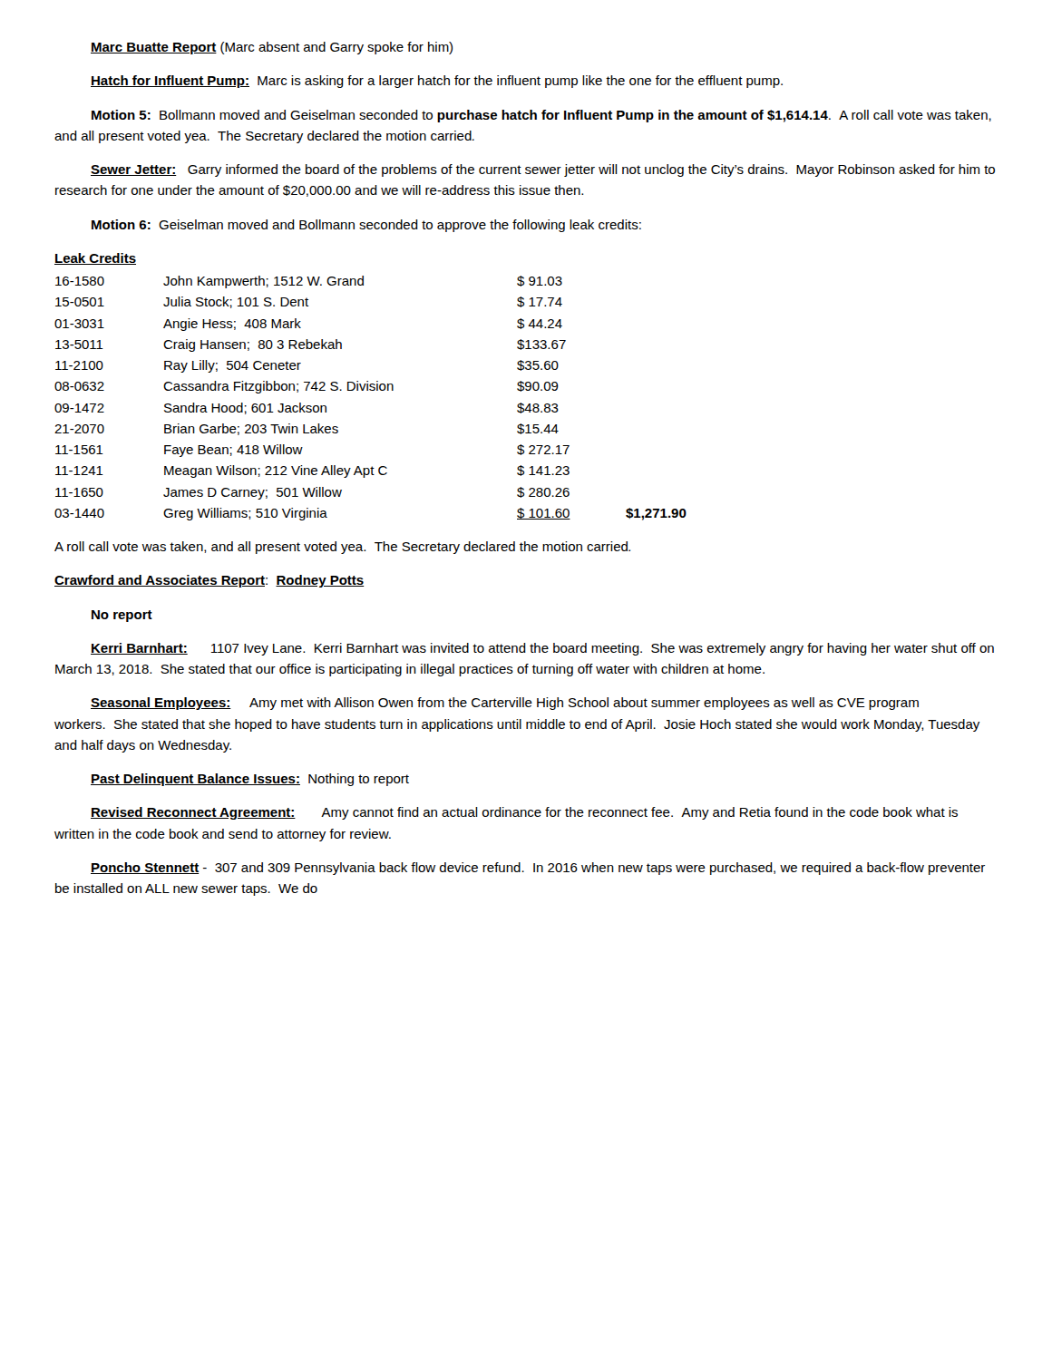Marc Buatte Report (Marc absent and Garry spoke for him)
Hatch for Influent Pump: Marc is asking for a larger hatch for the influent pump like the one for the effluent pump.
Motion 5: Bollmann moved and Geiselman seconded to purchase hatch for Influent Pump in the amount of $1,614.14. A roll call vote was taken, and all present voted yea. The Secretary declared the motion carried.
Sewer Jetter: Garry informed the board of the problems of the current sewer jetter will not unclog the City’s drains. Mayor Robinson asked for him to research for one under the amount of $20,000.00 and we will re-address this issue then.
Motion 6: Geiselman moved and Bollmann seconded to approve the following leak credits:
Leak Credits
| 16-1580 | John Kampwerth; 1512 W. Grand | $ 91.03 | |
| 15-0501 | Julia Stock; 101 S. Dent | $ 17.74 | |
| 01-3031 | Angie Hess; 408 Mark | $ 44.24 | |
| 13-5011 | Craig Hansen; 80 3 Rebekah | $133.67 | |
| 11-2100 | Ray Lilly; 504 Ceneter | $35.60 | |
| 08-0632 | Cassandra Fitzgibbon; 742 S. Division | $90.09 | |
| 09-1472 | Sandra Hood; 601 Jackson | $48.83 | |
| 21-2070 | Brian Garbe; 203 Twin Lakes | $15.44 | |
| 11-1561 | Faye Bean; 418 Willow | $ 272.17 | |
| 11-1241 | Meagan Wilson; 212 Vine Alley Apt C | $ 141.23 | |
| 11-1650 | James D Carney; 501 Willow | $ 280.26 | |
| 03-1440 | Greg Williams; 510 Virginia | $ 101.60 | $1,271.90 |
A roll call vote was taken, and all present voted yea. The Secretary declared the motion carried.
Crawford and Associates Report: Rodney Potts
No report
Kerri Barnhart: 1107 Ivey Lane. Kerri Barnhart was invited to attend the board meeting. She was extremely angry for having her water shut off on March 13, 2018. She stated that our office is participating in illegal practices of turning off water with children at home.
Seasonal Employees: Amy met with Allison Owen from the Carterville High School about summer employees as well as CVE program workers. She stated that she hoped to have students turn in applications until middle to end of April. Josie Hoch stated she would work Monday, Tuesday and half days on Wednesday.
Past Delinquent Balance Issues: Nothing to report
Revised Reconnect Agreement: Amy cannot find an actual ordinance for the reconnect fee. Amy and Retia found in the code book what is written in the code book and send to attorney for review.
Poncho Stennett - 307 and 309 Pennsylvania back flow device refund. In 2016 when new taps were purchased, we required a back-flow preventer be installed on ALL new sewer taps. We do